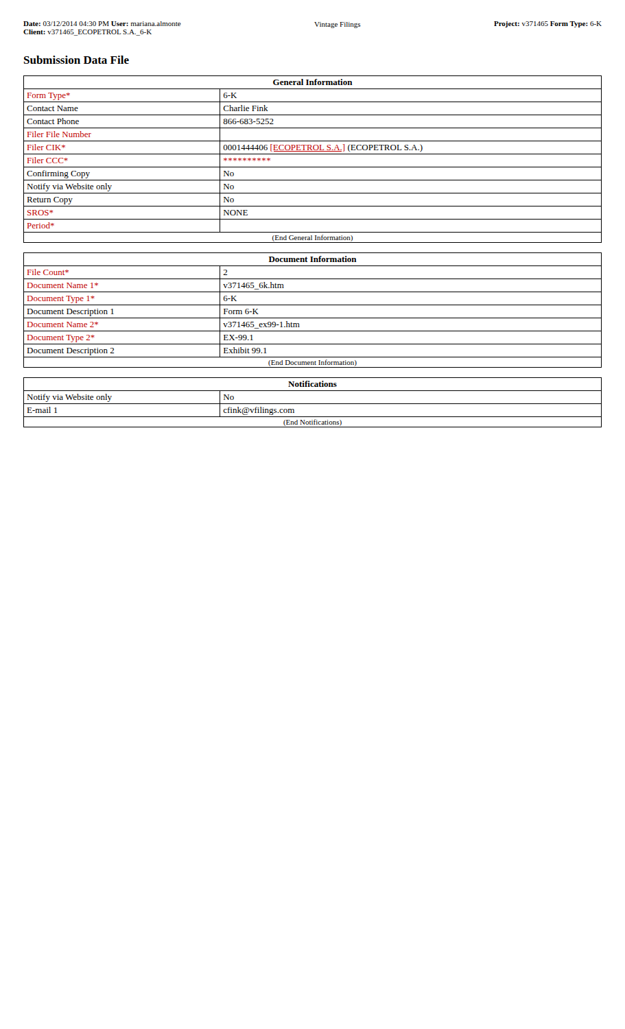Date: 03/12/2014 04:30 PM User: mariana.almonte
Client: v371465_ECOPETROL S.A._6-K
Vintage Filings
Project: v371465 Form Type: 6-K
Submission Data File
General Information
| Form Type* | 6-K |
| Contact Name | Charlie Fink |
| Contact Phone | 866-683-5252 |
| Filer File Number | |
| Filer CIK* | 0001444406 [ECOPETROL S.A.] (ECOPETROL S.A.) |
| Filer CCC* | ********** |
| Confirming Copy | No |
| Notify via Website only | No |
| Return Copy | No |
| SROS* | NONE |
| Period* | |
| (End General Information) |
Document Information
| File Count* | 2 |
| Document Name 1* | v371465_6k.htm |
| Document Type 1* | 6-K |
| Document Description 1 | Form 6-K |
| Document Name 2* | v371465_ex99-1.htm |
| Document Type 2* | EX-99.1 |
| Document Description 2 | Exhibit 99.1 |
| (End Document Information) |
Notifications
| Notify via Website only | No |
| E-mail 1 | cfink@vfilings.com |
| (End Notifications) |